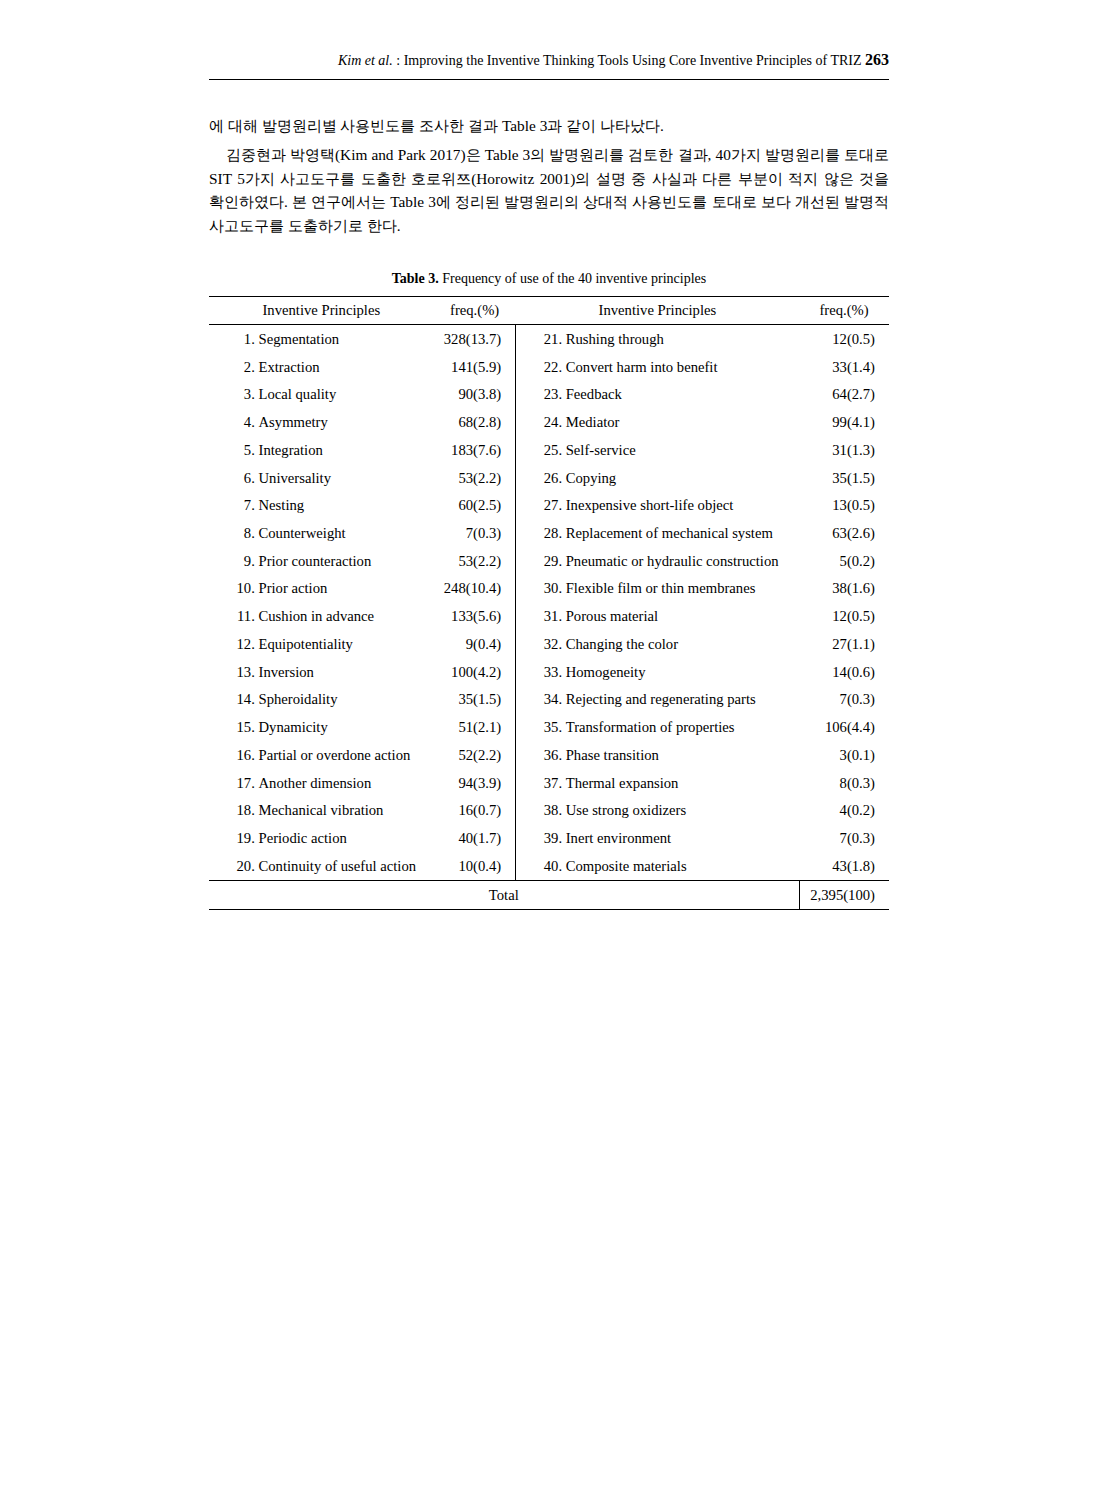Kim et al. : Improving the Inventive Thinking Tools Using Core Inventive Principles of TRIZ 263
에 대해 발명원리별 사용빈도를 조사한 결과 Table 3과 같이 나타났다.
김중현과 박영택(Kim and Park 2017)은 Table 3의 발명원리를 검토한 결과, 40가지 발명원리를 토대로 SIT 5가지 사고도구를 도출한 호로위쯔(Horowitz 2001)의 설명 중 사실과 다른 부분이 적지 않은 것을 확인하였다. 본 연구에서는 Table 3에 정리된 발명원리의 상대적 사용빈도를 토대로 보다 개선된 발명적 사고도구를 도출하기로 한다.
Table 3. Frequency of use of the 40 inventive principles
| Inventive Principles | freq.(%) | Inventive Principles | freq.(%) |
| --- | --- | --- | --- |
| 1. Segmentation | 328(13.7) | 21. Rushing through | 12(0.5) |
| 2. Extraction | 141(5.9) | 22. Convert harm into benefit | 33(1.4) |
| 3. Local quality | 90(3.8) | 23. Feedback | 64(2.7) |
| 4. Asymmetry | 68(2.8) | 24. Mediator | 99(4.1) |
| 5. Integration | 183(7.6) | 25. Self-service | 31(1.3) |
| 6. Universality | 53(2.2) | 26. Copying | 35(1.5) |
| 7. Nesting | 60(2.5) | 27. Inexpensive short-life object | 13(0.5) |
| 8. Counterweight | 7(0.3) | 28. Replacement of mechanical system | 63(2.6) |
| 9. Prior counteraction | 53(2.2) | 29. Pneumatic or hydraulic construction | 5(0.2) |
| 10. Prior action | 248(10.4) | 30. Flexible film or thin membranes | 38(1.6) |
| 11. Cushion in advance | 133(5.6) | 31. Porous material | 12(0.5) |
| 12. Equipotentiality | 9(0.4) | 32. Changing the color | 27(1.1) |
| 13. Inversion | 100(4.2) | 33. Homogeneity | 14(0.6) |
| 14. Spheroidality | 35(1.5) | 34. Rejecting and regenerating parts | 7(0.3) |
| 15. Dynamicity | 51(2.1) | 35. Transformation of properties | 106(4.4) |
| 16. Partial or overdone action | 52(2.2) | 36. Phase transition | 3(0.1) |
| 17. Another dimension | 94(3.9) | 37. Thermal expansion | 8(0.3) |
| 18. Mechanical vibration | 16(0.7) | 38. Use strong oxidizers | 4(0.2) |
| 19. Periodic action | 40(1.7) | 39. Inert environment | 7(0.3) |
| 20. Continuity of useful action | 10(0.4) | 40. Composite materials | 43(1.8) |
| Total | 2,395(100) |